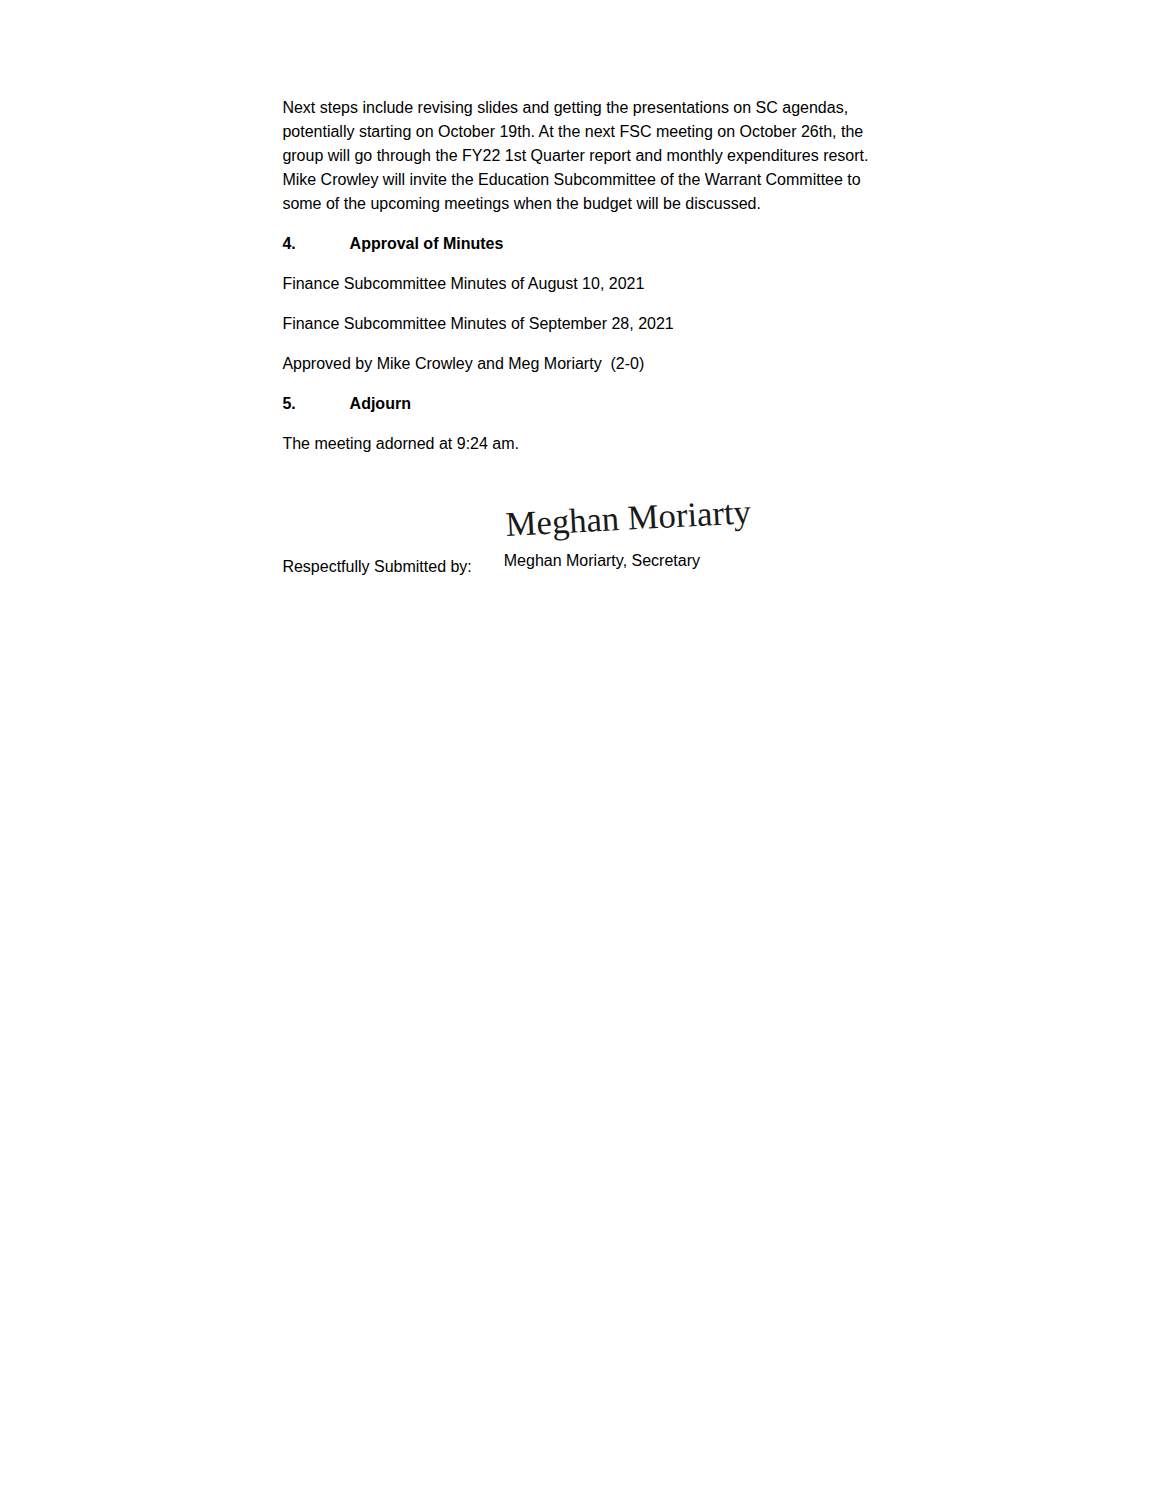Next steps include revising slides and getting the presentations on SC agendas, potentially starting on October 19th. At the next FSC meeting on October 26th, the group will go through the FY22 1st Quarter report and monthly expenditures resort. Mike Crowley will invite the Education Subcommittee of the Warrant Committee to some of the upcoming meetings when the budget will be discussed.
4. Approval of Minutes
Finance Subcommittee Minutes of August 10, 2021
Finance Subcommittee Minutes of September 28, 2021
Approved by Mike Crowley and Meg Moriarty (2-0)
5. Adjourn
The meeting adorned at 9:24 am.
Respectfully Submitted by: Meghan Moriarty Meghan Moriarty, Secretary